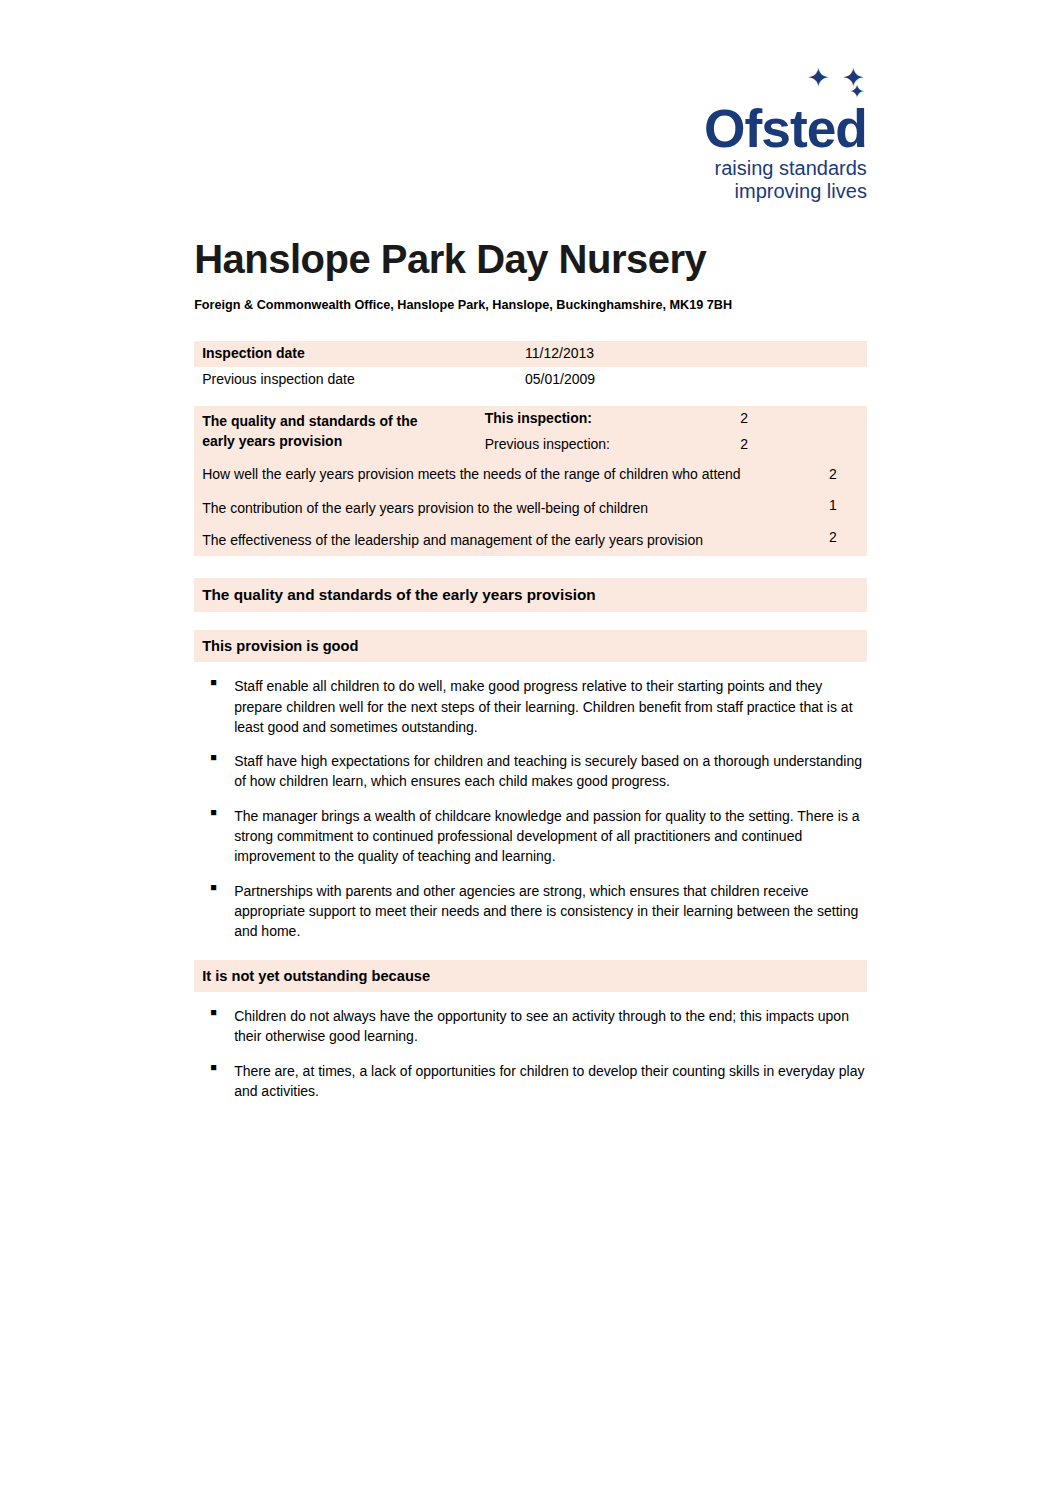✦ ✦
✦
Ofsted
raising standards
improving lives
Hanslope Park Day Nursery
Foreign & Commonwealth Office, Hanslope Park, Hanslope, Buckinghamshire, MK19 7BH
| Inspection date | 11/12/2013 |
| Previous inspection date | 05/01/2009 |
| The quality and standards of the early years provision | This inspection: | 2 | |
| Previous inspection: | 2 | |
| How well the early years provision meets the needs of the range of children who attend | 2 |
| The contribution of the early years provision to the well-being of children | 1 |
| The effectiveness of the leadership and management of the early years provision | 2 |
The quality and standards of the early years provision
This provision is good
Staff enable all children to do well, make good progress relative to their starting points and they prepare children well for the next steps of their learning. Children benefit from staff practice that is at least good and sometimes outstanding.
Staff have high expectations for children and teaching is securely based on a thorough understanding of how children learn, which ensures each child makes good progress.
The manager brings a wealth of childcare knowledge and passion for quality to the setting. There is a strong commitment to continued professional development of all practitioners and continued improvement to the quality of teaching and learning.
Partnerships with parents and other agencies are strong, which ensures that children receive appropriate support to meet their needs and there is consistency in their learning between the setting and home.
It is not yet outstanding because
Children do not always have the opportunity to see an activity through to the end; this impacts upon their otherwise good learning.
There are, at times, a lack of opportunities for children to develop their counting skills in everyday play and activities.